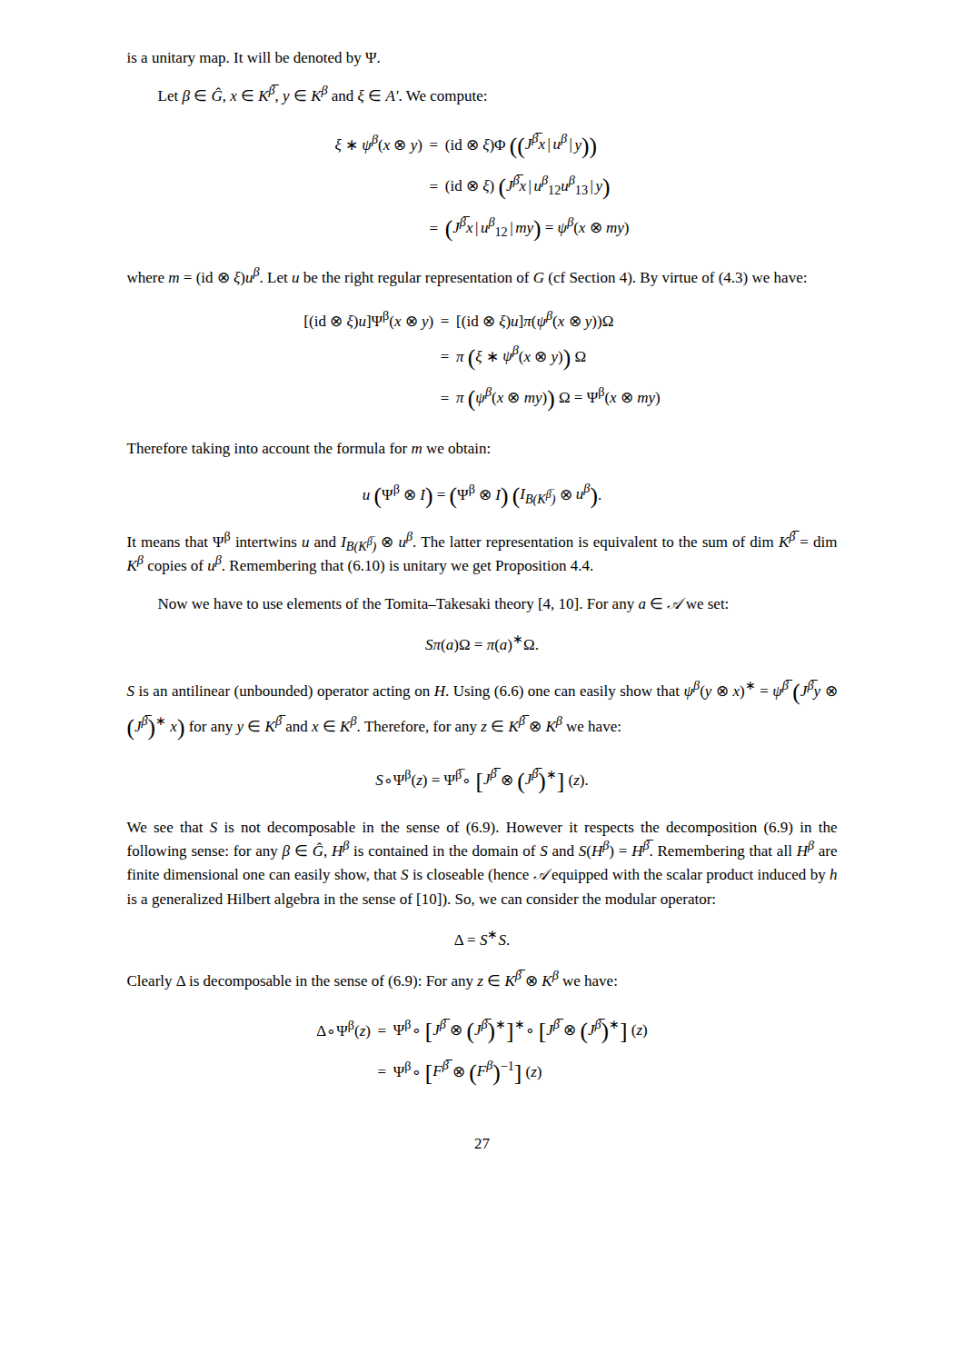is a unitary map. It will be denoted by Ψ.
Let β ∈ Ĝ, x ∈ Kβ̅, y ∈ Kβ and ξ ∈ A′. We compute:
| ξ ∗ ψ β ( x ⊗ y ) | = | ( id ⊗ ξ )Φ ( ( J β̅ x / u β / y ) ) |
| | = | ( id ⊗ ξ ) ( J β̅ x / u β 12 u β 13 / y ) |
| | = | ( J β̅ x / u β 12 / my ) = ψ β ( x ⊗ my ) |
where m = (id ⊗ ξ)uβ. Let u be the right regular representation of G (cf Section 4). By virtue of (4.3) we have:
| [( id ⊗ ξ ) u ]Ψ β ( x ⊗ y ) | = | [( id ⊗ ξ ) u ] π ( ψ β ( x ⊗ y ))Ω |
| | = | π ( ξ ∗ ψ β ( x ⊗ y ) ) Ω |
| | = | π ( ψ β ( x ⊗ my ) ) Ω = Ψ β ( x ⊗ my ) |
Therefore taking into account the formula for m we obtain:
u (Ψβ ⊗ I) = (Ψβ ⊗ I) (IB(Kβ̅) ⊗ uβ).
It means that Ψβ intertwins u and IB(Kβ̅) ⊗ uβ. The latter representation is equivalent to the sum of dim Kβ̅ = dim Kβ copies of uβ. Remembering that (6.10) is unitary we get Proposition 4.4.
Now we have to use elements of the Tomita–Takesaki theory [4, 10]. For any a ∈ 𝒜 we set:
Sπ(a)Ω = π(a)∗Ω.
S is an antilinear (unbounded) operator acting on H. Using (6.6) one can easily show that ψβ(y ⊗ x)∗ = ψβ̅ (Jβ̅y ⊗ (Jβ̅)∗ x) for any y ∈ Kβ̅ and x ∈ Kβ. Therefore, for any z ∈ Kβ̅ ⊗ Kβ we have:
S∘Ψβ(z) = Ψβ̅∘ [Jβ̅ ⊗ (Jβ̅)∗] (z).
We see that S is not decomposable in the sense of (6.9). However it respects the decomposition (6.9) in the following sense: for any β ∈ Ĝ, Hβ is contained in the domain of S and S(Hβ) = Hβ̅. Remembering that all Hβ are finite dimensional one can easily show, that S is closeable (hence 𝒜 equipped with the scalar product induced by h is a generalized Hilbert algebra in the sense of [10]). So, we can consider the modular operator:
Δ = S∗S.
Clearly Δ is decomposable in the sense of (6.9): For any z ∈ Kβ̅ ⊗ Kβ we have:
| Δ∘Ψ β ( z ) | = | Ψ β ∘ [ J β̅ ⊗ ( J β̅ ) ∗ ] ∗ ∘ [ J β̅ ⊗ ( J β̅ ) ∗ ] ( z ) |
| | = | Ψ β ∘ [ F β̅ ⊗ ( F β ) −1 ] ( z ) |
27